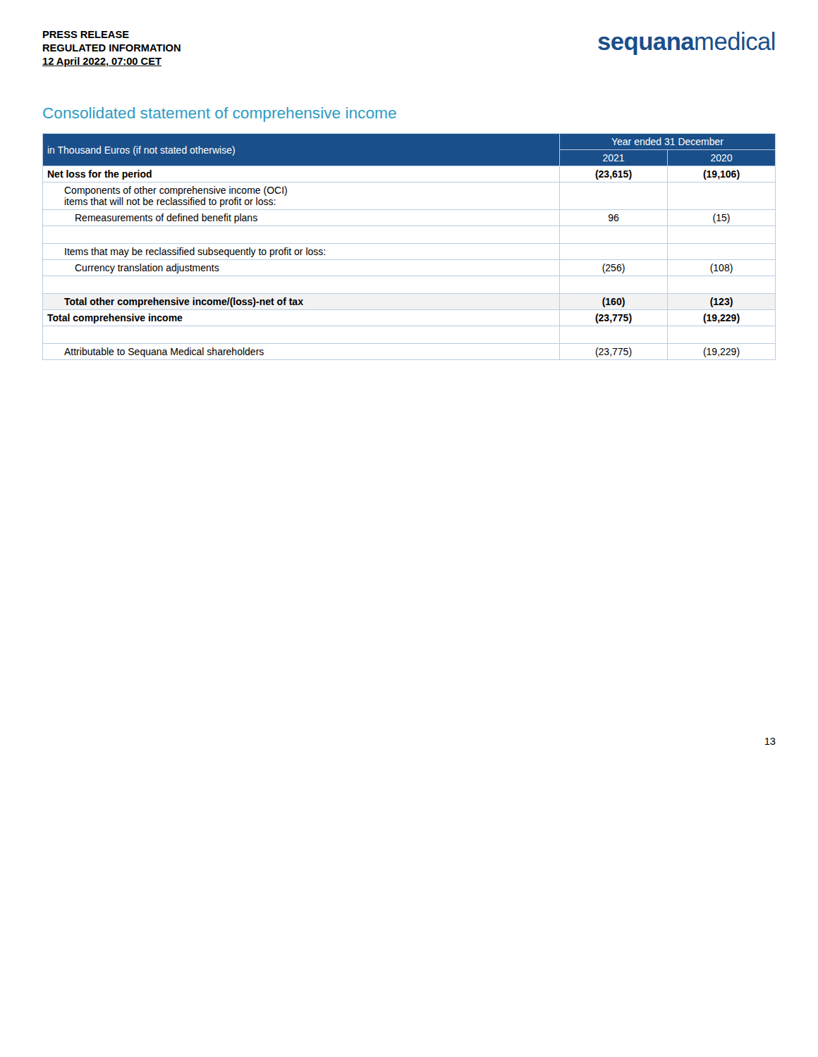PRESS RELEASE
REGULATED INFORMATION
12 April 2022, 07:00 CET
sequana medical
Consolidated statement of comprehensive income
| in Thousand Euros (if not stated otherwise) | Year ended 31 December |
| --- | --- |
| 2021 | 2020 |
| Net loss for the period | (23,615) | (19,106) |
| Components of other comprehensive income (OCI) items that will not be reclassified to profit or loss: | | |
| Remeasurements of defined benefit plans | 96 | (15) |
| Items that may be reclassified subsequently to profit or loss: | | |
| Currency translation adjustments | (256) | (108) |
| Total other comprehensive income/(loss)-net of tax | (160) | (123) |
| Total comprehensive income | (23,775) | (19,229) |
| Attributable to Sequana Medical shareholders | (23,775) | (19,229) |
13